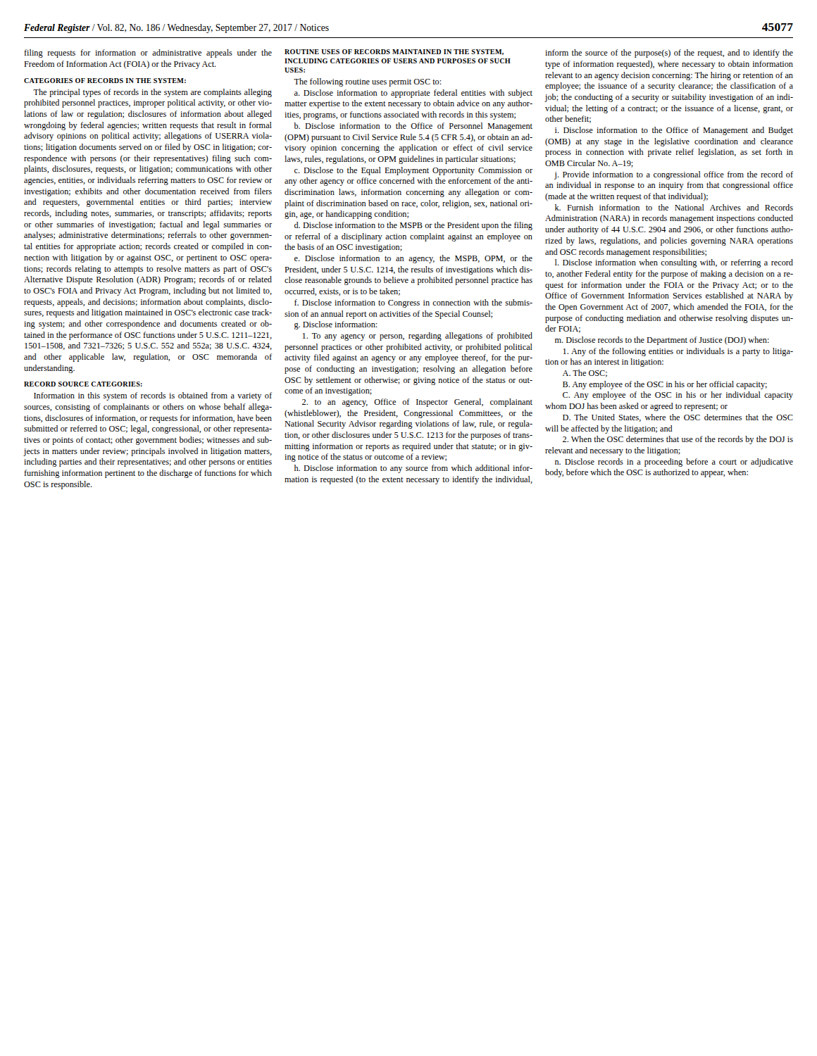Federal Register / Vol. 82, No. 186 / Wednesday, September 27, 2017 / Notices
45077
filing requests for information or administrative appeals under the Freedom of Information Act (FOIA) or the Privacy Act.
Categories of records in the system:
The principal types of records in the system are complaints alleging prohibited personnel practices, improper political activity, or other violations of law or regulation; disclosures of information about alleged wrongdoing by federal agencies; written requests that result in formal advisory opinions on political activity; allegations of USERRA violations; litigation documents served on or filed by OSC in litigation; correspondence with persons (or their representatives) filing such complaints, disclosures, requests, or litigation; communications with other agencies, entities, or individuals referring matters to OSC for review or investigation; exhibits and other documentation received from filers and requesters, governmental entities or third parties; interview records, including notes, summaries, or transcripts; affidavits; reports or other summaries of investigation; factual and legal summaries or analyses; administrative determinations; referrals to other governmental entities for appropriate action; records created or compiled in connection with litigation by or against OSC, or pertinent to OSC operations; records relating to attempts to resolve matters as part of OSC's Alternative Dispute Resolution (ADR) Program; records of or related to OSC's FOIA and Privacy Act Program, including but not limited to, requests, appeals, and decisions; information about complaints, disclosures, requests and litigation maintained in OSC's electronic case tracking system; and other correspondence and documents created or obtained in the performance of OSC functions under 5 U.S.C. 1211–1221, 1501–1508, and 7321–7326; 5 U.S.C. 552 and 552a; 38 U.S.C. 4324, and other applicable law, regulation, or OSC memoranda of understanding.
Record source categories:
Information in this system of records is obtained from a variety of sources, consisting of complainants or others on whose behalf allegations, disclosures of information, or requests for information, have been submitted or referred to OSC; legal, congressional, or other representatives or points of contact; other government bodies; witnesses and subjects in matters under review; principals involved in litigation matters, including parties and their representatives; and other persons or entities furnishing information pertinent to the discharge of functions for which OSC is responsible.
Routine uses of records maintained in the system, including categories of users and purposes of such uses:
The following routine uses permit OSC to:
a. Disclose information to appropriate federal entities with subject matter expertise to the extent necessary to obtain advice on any authorities, programs, or functions associated with records in this system;
b. Disclose information to the Office of Personnel Management (OPM) pursuant to Civil Service Rule 5.4 (5 CFR 5.4), or obtain an advisory opinion concerning the application or effect of civil service laws, rules, regulations, or OPM guidelines in particular situations;
c. Disclose to the Equal Employment Opportunity Commission or any other agency or office concerned with the enforcement of the anti-discrimination laws, information concerning any allegation or complaint of discrimination based on race, color, religion, sex, national origin, age, or handicapping condition;
d. Disclose information to the MSPB or the President upon the filing or referral of a disciplinary action complaint against an employee on the basis of an OSC investigation;
e. Disclose information to an agency, the MSPB, OPM, or the President, under 5 U.S.C. 1214, the results of investigations which disclose reasonable grounds to believe a prohibited personnel practice has occurred, exists, or is to be taken;
f. Disclose information to Congress in connection with the submission of an annual report on activities of the Special Counsel;
g. Disclose information:
1. To any agency or person, regarding allegations of prohibited personnel practices or other prohibited activity, or prohibited political activity filed against an agency or any employee thereof, for the purpose of conducting an investigation; resolving an allegation before OSC by settlement or otherwise; or giving notice of the status or outcome of an investigation;
2. to an agency, Office of Inspector General, complainant (whistleblower), the President, Congressional Committees, or the National Security Advisor regarding violations of law, rule, or regulation, or other disclosures under 5 U.S.C. 1213 for the purposes of transmitting information or reports as required under that statute; or in giving notice of the status or outcome of a review;
h. Disclose information to any source from which additional information is requested (to the extent necessary to identify the individual, inform the source of the purpose(s) of the request, and to identify the type of information requested), where necessary to obtain information relevant to an agency decision concerning: The hiring or retention of an employee; the issuance of a security clearance; the classification of a job; the conducting of a security or suitability investigation of an individual; the letting of a contract; or the issuance of a license, grant, or other benefit;
i. Disclose information to the Office of Management and Budget (OMB) at any stage in the legislative coordination and clearance process in connection with private relief legislation, as set forth in OMB Circular No. A–19;
j. Provide information to a congressional office from the record of an individual in response to an inquiry from that congressional office (made at the written request of that individual);
k. Furnish information to the National Archives and Records Administration (NARA) in records management inspections conducted under authority of 44 U.S.C. 2904 and 2906, or other functions authorized by laws, regulations, and policies governing NARA operations and OSC records management responsibilities;
l. Disclose information when consulting with, or referring a record to, another Federal entity for the purpose of making a decision on a request for information under the FOIA or the Privacy Act; or to the Office of Government Information Services established at NARA by the Open Government Act of 2007, which amended the FOIA, for the purpose of conducting mediation and otherwise resolving disputes under FOIA;
m. Disclose records to the Department of Justice (DOJ) when:
1. Any of the following entities or individuals is a party to litigation or has an interest in litigation:
A. The OSC;
B. Any employee of the OSC in his or her official capacity;
C. Any employee of the OSC in his or her individual capacity whom DOJ has been asked or agreed to represent; or
D. The United States, where the OSC determines that the OSC will be affected by the litigation; and
2. When the OSC determines that use of the records by the DOJ is relevant and necessary to the litigation;
n. Disclose records in a proceeding before a court or adjudicative body, before which the OSC is authorized to appear, when: